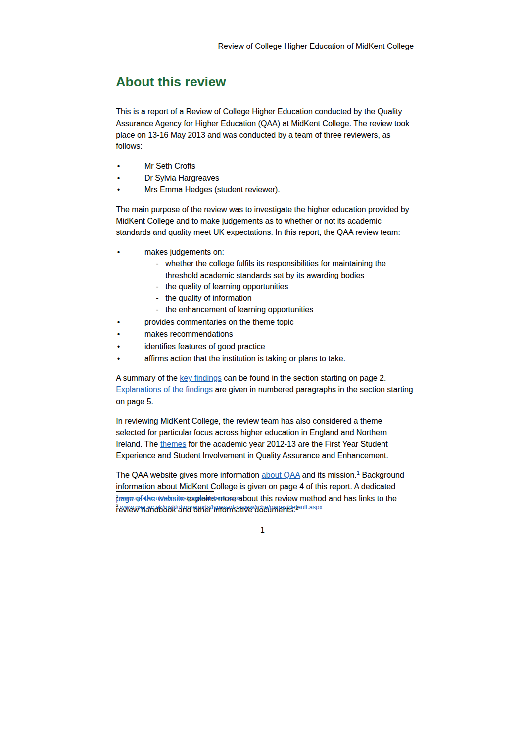Review of College Higher Education of MidKent College
About this review
This is a report of a Review of College Higher Education conducted by the Quality Assurance Agency for Higher Education (QAA) at MidKent College. The review took place on 13-16 May 2013 and was conducted by a team of three reviewers, as follows:
Mr Seth Crofts
Dr Sylvia Hargreaves
Mrs Emma Hedges (student reviewer).
The main purpose of the review was to investigate the higher education provided by MidKent College and to make judgements as to whether or not its academic standards and quality meet UK expectations. In this report, the QAA review team:
makes judgements on:
whether the college fulfils its responsibilities for maintaining the threshold academic standards set by its awarding bodies
the quality of learning opportunities
the quality of information
the enhancement of learning opportunities
provides commentaries on the theme topic
makes recommendations
identifies features of good practice
affirms action that the institution is taking or plans to take.
A summary of the key findings can be found in the section starting on page 2. Explanations of the findings are given in numbered paragraphs in the section starting on page 5.
In reviewing MidKent College, the review team has also considered a theme selected for particular focus across higher education in England and Northern Ireland. The themes for the academic year 2012-13 are the First Year Student Experience and Student Involvement in Quality Assurance and Enhancement.
The QAA website gives more information about QAA and its mission.1 Background information about MidKent College is given on page 4 of this report. A dedicated page of the website explains more about this review method and has links to the review handbook and other informative documents.2
1 www.qaa.ac.uk/aboutus/pages/default.aspx
2 www.qaa.ac.uk/institutionreports/types-of-review/rche/pages/default.aspx
1